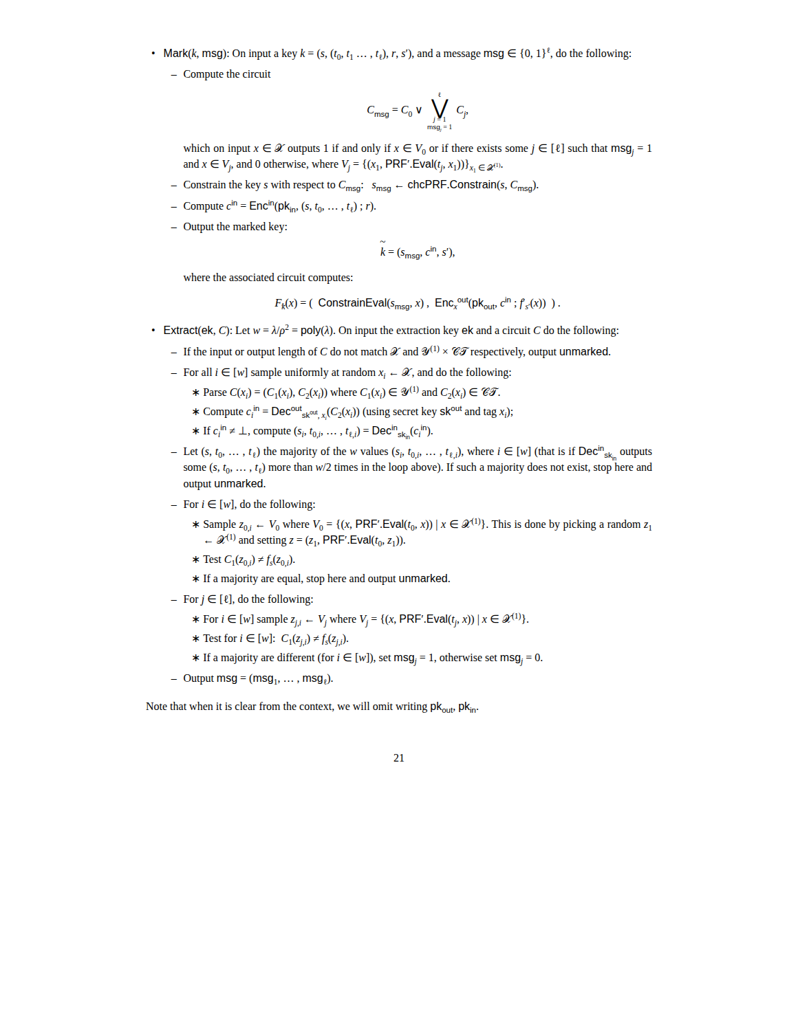Mark(k, msg): On input a key k = (s, (t0, t1 … , tℓ), r, s′), and a message msg ∈ {0, 1}ℓ, do the following:
Compute the circuit Cmsg = C0 ∨ ℓ ⋁ j = 1 msgj = 1 Cj, which on input x ∈ 𝒳 outputs 1 if and only if x ∈ V0 or if there exists some j ∈ [ℓ] such that msgj = 1 and x ∈ Vj, and 0 otherwise, where Vj = {(x1, PRF′.Eval(tj, x1))}x1 ∈ 𝒳(1).
Constrain the key s with respect to Cmsg: smsg ← chcPRF.Constrain(s, Cmsg).
Compute cin = Encin(pkin, (s, t0, … , tℓ) ; r).
Output the marked key: k = (smsg, cin, s′), where the associated circuit computes: Fk(x) = ( ConstrainEval(smsg, x) , Encxout(pkout, cin ; f′s′(x)) ) .
Extract(ek, C): Let w = λ/ρ2 = poly(λ). On input the extraction key ek and a circuit C do the following:
If the input or output length of C do not match 𝒳 and 𝒴(1) × 𝒞𝒯 respectively, output unmarked.
For all i ∈ [w] sample uniformly at random xi ← 𝒳, and do the following:
Parse C(xi) = (C1(xi), C2(xi)) where C1(xi) ∈ 𝒴(1) and C2(xi) ∈ 𝒞𝒯.
Compute ciin = Decoutskout, xi(C2(xi)) (using secret key skout and tag xi);
If ciin ≠ ⊥, compute (si, t0,i, … , tℓ,i) = Decinskin(ciin).
Let (s, t0, … , tℓ) the majority of the w values (si, t0,i, … , tℓ,i), where i ∈ [w] (that is if Decinskin outputs some (s, t0, … , tℓ) more than w/2 times in the loop above). If such a majority does not exist, stop here and output unmarked.
For i ∈ [w], do the following:
Sample z0,i ← V0 where V0 = {(x, PRF′.Eval(t0, x)) | x ∈ 𝒳(1)}. This is done by picking a random z1 ← 𝒳(1) and setting z = (z1, PRF′.Eval(t0, z1)).
Test C1(z0,i) ≠ fs(z0,i).
If a majority are equal, stop here and output unmarked.
For j ∈ [ℓ], do the following:
For i ∈ [w] sample zj,i ← Vj where Vj = {(x, PRF′.Eval(tj, x)) | x ∈ 𝒳(1)}.
Test for i ∈ [w]: C1(zj,i) ≠ fs(zj,i).
If a majority are different (for i ∈ [w]), set msgj = 1, otherwise set msgj = 0.
Output msg = (msg1, … , msgℓ).
Note that when it is clear from the context, we will omit writing pkout, pkin.
21